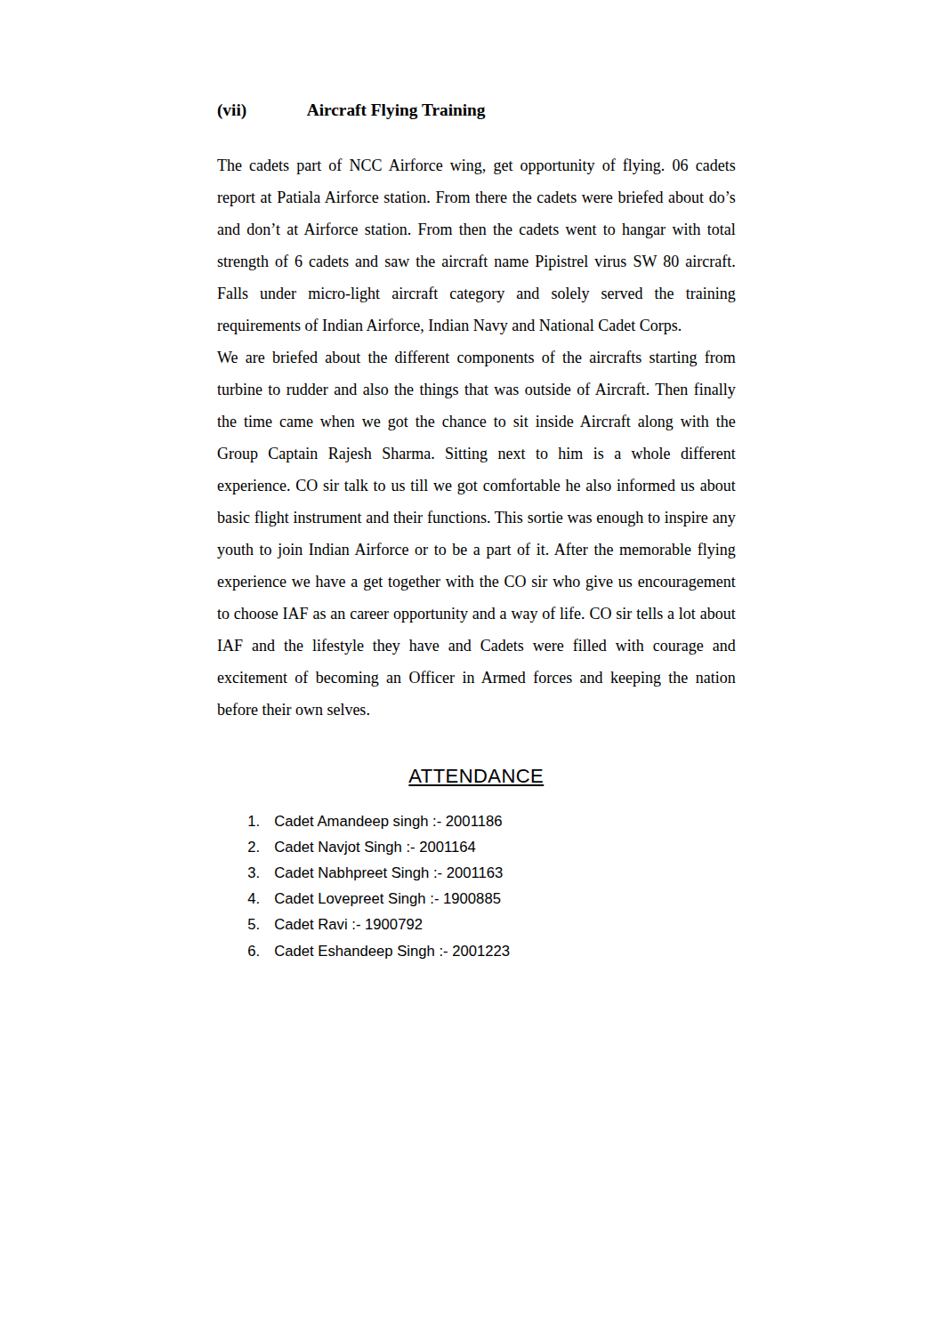(vii) Aircraft Flying Training
The cadets part of NCC Airforce wing, get opportunity of flying. 06 cadets report at Patiala Airforce station. From there the cadets were briefed about do’s and don’t at Airforce station. From then the cadets went to hangar with total strength of 6 cadets and saw the aircraft name Pipistrel virus SW 80 aircraft. Falls under micro-light aircraft category and solely served the training requirements of Indian Airforce, Indian Navy and National Cadet Corps.
We are briefed about the different components of the aircrafts starting from turbine to rudder and also the things that was outside of Aircraft. Then finally the time came when we got the chance to sit inside Aircraft along with the Group Captain Rajesh Sharma. Sitting next to him is a whole different experience. CO sir talk to us till we got comfortable he also informed us about basic flight instrument and their functions. This sortie was enough to inspire any youth to join Indian Airforce or to be a part of it. After the memorable flying experience we have a get together with the CO sir who give us encouragement to choose IAF as an career opportunity and a way of life. CO sir tells a lot about IAF and the lifestyle they have and Cadets were filled with courage and excitement of becoming an Officer in Armed forces and keeping the nation before their own selves.
ATTENDANCE
Cadet Amandeep singh :- 2001186
Cadet Navjot Singh :- 2001164
Cadet Nabhpreet Singh :- 2001163
Cadet Lovepreet Singh :- 1900885
Cadet Ravi :- 1900792
Cadet Eshandeep Singh :- 2001223